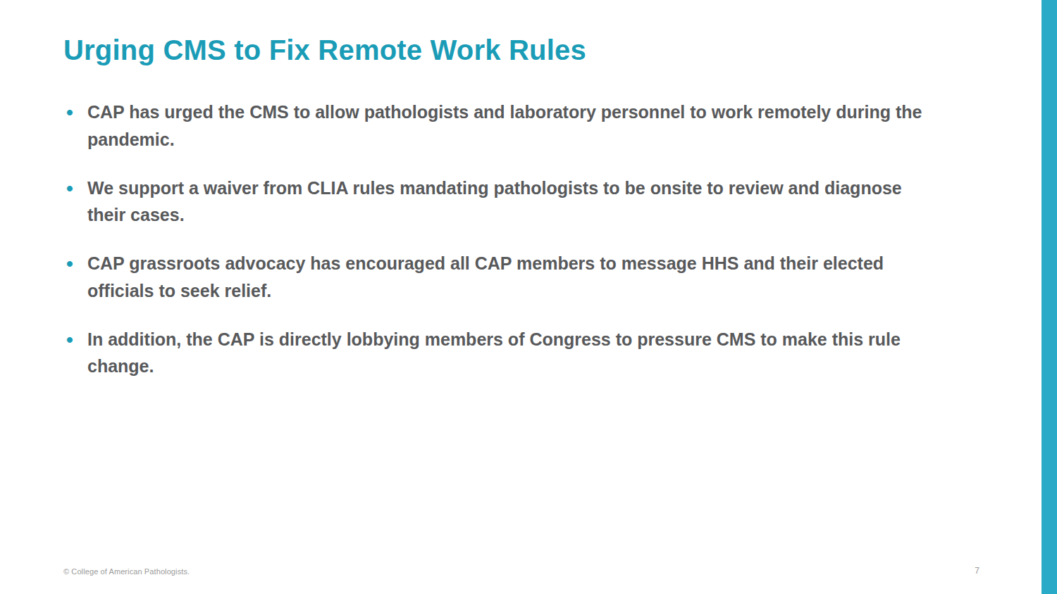Urging CMS to Fix Remote Work Rules
CAP has urged the CMS to allow pathologists and laboratory personnel to work remotely during the pandemic.
We support a waiver from CLIA rules mandating pathologists to be onsite to review and diagnose their cases.
CAP grassroots advocacy has encouraged all CAP members to message HHS and their elected officials to seek relief.
In addition, the CAP is directly lobbying members of Congress to pressure CMS to make this rule change.
© College of American Pathologists. 7